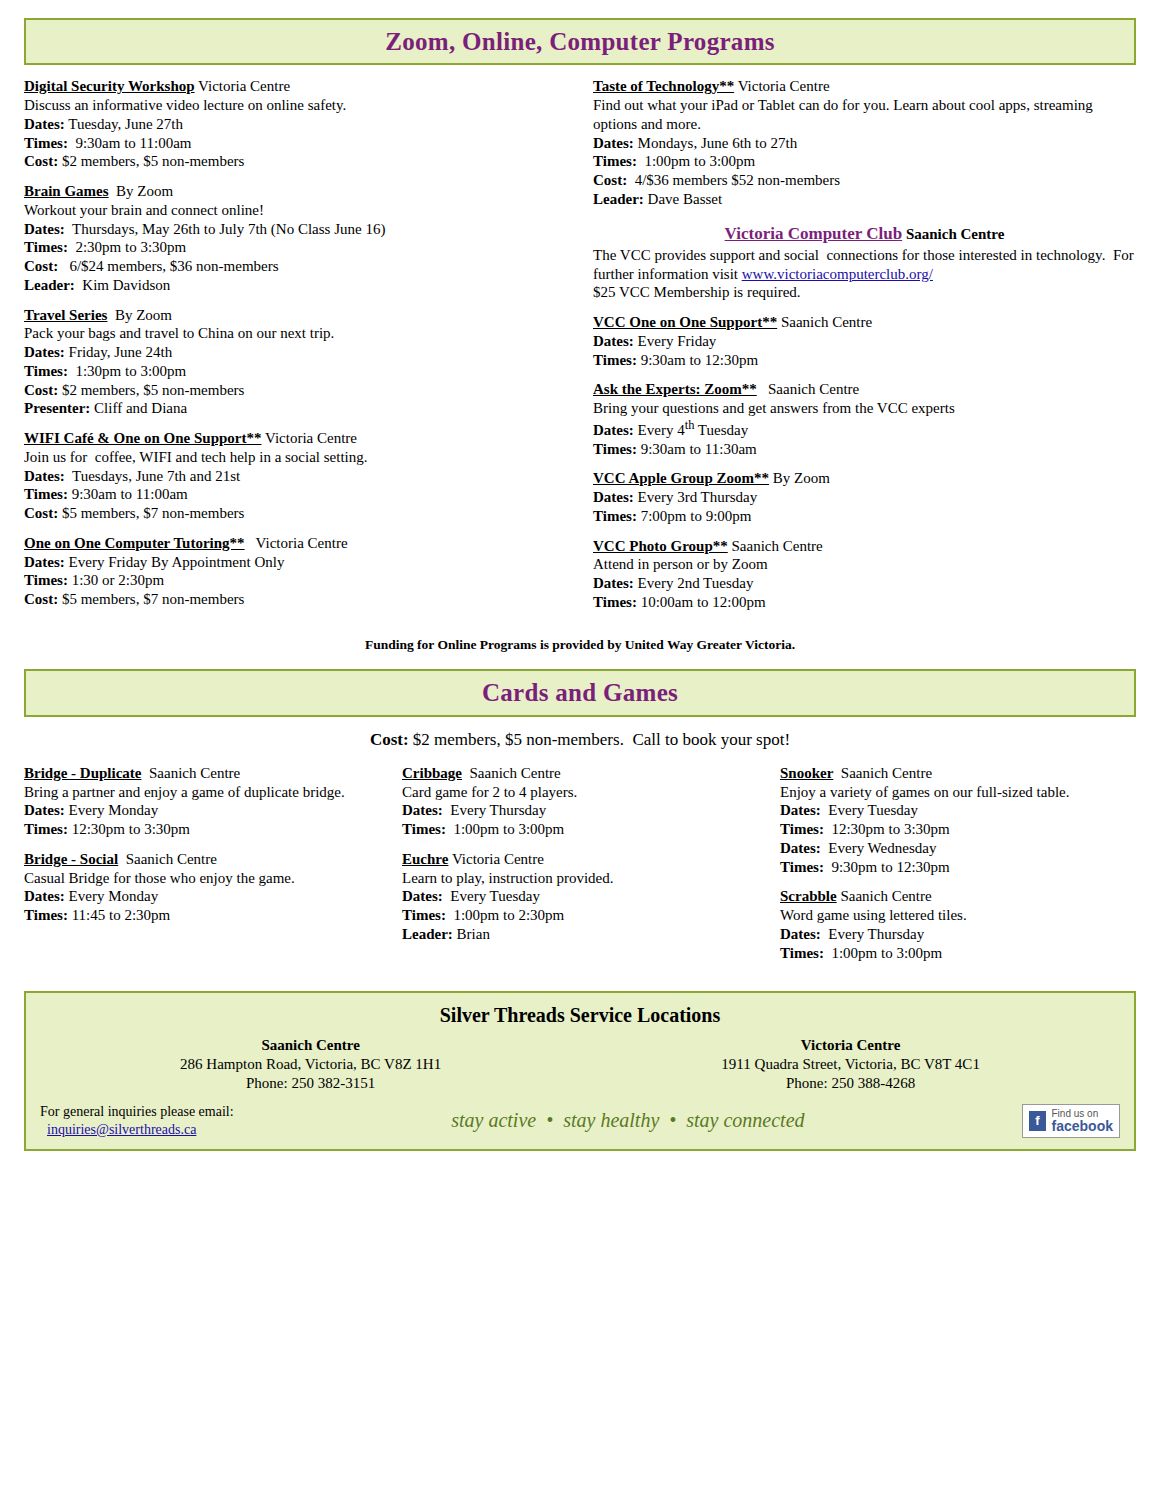Zoom, Online, Computer Programs
Digital Security Workshop Victoria Centre
Discuss an informative video lecture on online safety.
Dates: Tuesday, June 27th
Times: 9:30am to 11:00am
Cost: $2 members, $5 non-members
Brain Games By Zoom
Workout your brain and connect online!
Dates: Thursdays, May 26th to July 7th (No Class June 16)
Times: 2:30pm to 3:30pm
Cost: 6/$24 members, $36 non-members
Leader: Kim Davidson
Travel Series By Zoom
Pack your bags and travel to China on our next trip.
Dates: Friday, June 24th
Times: 1:30pm to 3:00pm
Cost: $2 members, $5 non-members
Presenter: Cliff and Diana
WIFI Café & One on One Support** Victoria Centre
Join us for coffee, WIFI and tech help in a social setting.
Dates: Tuesdays, June 7th and 21st
Times: 9:30am to 11:00am
Cost: $5 members, $7 non-members
One on One Computer Tutoring** Victoria Centre
Dates: Every Friday By Appointment Only
Times: 1:30 or 2:30pm
Cost: $5 members, $7 non-members
Taste of Technology** Victoria Centre
Find out what your iPad or Tablet can do for you. Learn about cool apps, streaming options and more.
Dates: Mondays, June 6th to 27th
Times: 1:00pm to 3:00pm
Cost: 4/$36 members $52 non-members
Leader: Dave Basset
Victoria Computer Club Saanich Centre
The VCC provides support and social connections for those interested in technology. For further information visit www.victoriacomputerclub.org/
$25 VCC Membership is required.
VCC One on One Support** Saanich Centre
Dates: Every Friday
Times: 9:30am to 12:30pm
Ask the Experts: Zoom** Saanich Centre
Bring your questions and get answers from the VCC experts
Dates: Every 4th Tuesday
Times: 9:30am to 11:30am
VCC Apple Group Zoom** By Zoom
Dates: Every 3rd Thursday
Times: 7:00pm to 9:00pm
VCC Photo Group** Saanich Centre
Attend in person or by Zoom
Dates: Every 2nd Tuesday
Times: 10:00am to 12:00pm
Funding for Online Programs is provided by United Way Greater Victoria.
Cards and Games
Cost: $2 members, $5 non-members. Call to book your spot!
Bridge - Duplicate Saanich Centre
Bring a partner and enjoy a game of duplicate bridge.
Dates: Every Monday
Times: 12:30pm to 3:30pm
Bridge - Social Saanich Centre
Casual Bridge for those who enjoy the game.
Dates: Every Monday
Times: 11:45 to 2:30pm
Cribbage Saanich Centre
Card game for 2 to 4 players.
Dates: Every Thursday
Times: 1:00pm to 3:00pm
Euchre Victoria Centre
Learn to play, instruction provided.
Dates: Every Tuesday
Times: 1:00pm to 2:30pm
Leader: Brian
Snooker Saanich Centre
Enjoy a variety of games on our full-sized table.
Dates: Every Tuesday
Times: 12:30pm to 3:30pm
Dates: Every Wednesday
Times: 9:30pm to 12:30pm
Scrabble Saanich Centre
Word game using lettered tiles.
Dates: Every Thursday
Times: 1:00pm to 3:00pm
Silver Threads Service Locations
Saanich Centre
286 Hampton Road, Victoria, BC V8Z 1H1
Phone: 250 382-3151
Victoria Centre
1911 Quadra Street, Victoria, BC V8T 4C1
Phone: 250 388-4268
For general inquiries please email:
inquiries@silverthreads.ca
stay active • stay healthy • stay connected
f Find us on facebook